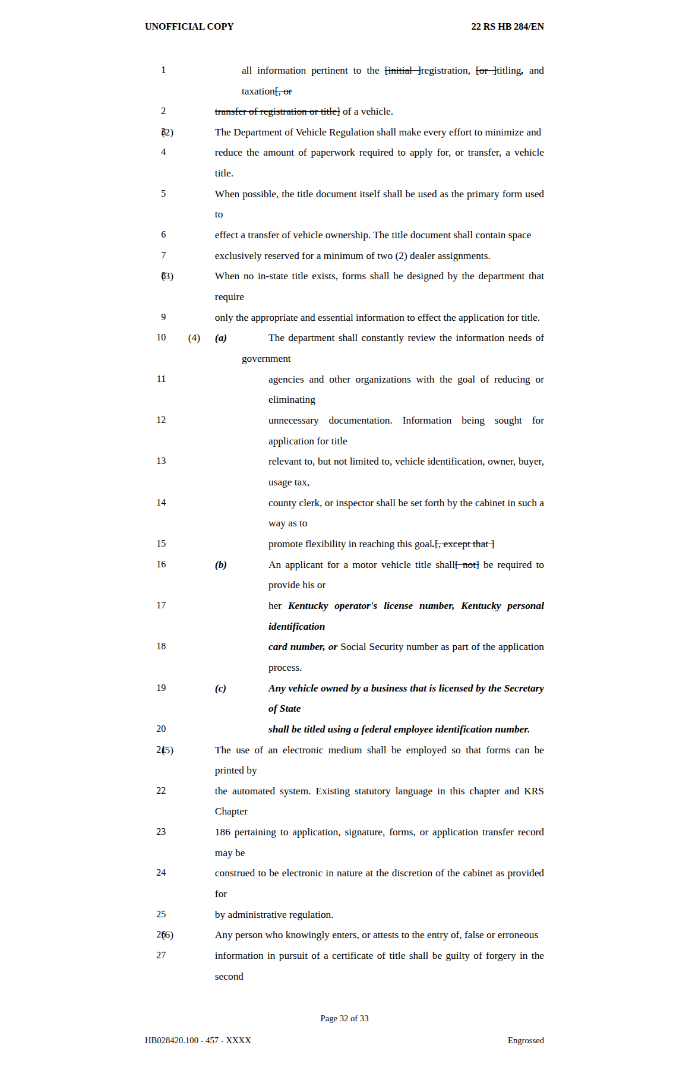UNOFFICIAL COPY 22 RS HB 284/EN
all information pertinent to the [initial ]registration, [or ]titling, and taxation[, or
transfer of registration or title] of a vehicle.
(2) The Department of Vehicle Regulation shall make every effort to minimize and
reduce the amount of paperwork required to apply for, or transfer, a vehicle title.
When possible, the title document itself shall be used as the primary form used to
effect a transfer of vehicle ownership. The title document shall contain space
exclusively reserved for a minimum of two (2) dealer assignments.
(3) When no in-state title exists, forms shall be designed by the department that require
only the appropriate and essential information to effect the application for title.
(4)(a) The department shall constantly review the information needs of government
agencies and other organizations with the goal of reducing or eliminating
unnecessary documentation. Information being sought for application for title
relevant to, but not limited to, vehicle identification, owner, buyer, usage tax,
county clerk, or inspector shall be set forth by the cabinet in such a way as to
promote flexibility in reaching this goal.[, except that ]
(b) An applicant for a motor vehicle title shall[ not] be required to provide his or
her Kentucky operator's license number, Kentucky personal identification
card number, or Social Security number as part of the application process.
(c) Any vehicle owned by a business that is licensed by the Secretary of State
shall be titled using a federal employee identification number.
(5) The use of an electronic medium shall be employed so that forms can be printed by
the automated system. Existing statutory language in this chapter and KRS Chapter
186 pertaining to application, signature, forms, or application transfer record may be
construed to be electronic in nature at the discretion of the cabinet as provided for
by administrative regulation.
(6) Any person who knowingly enters, or attests to the entry of, false or erroneous
information in pursuit of a certificate of title shall be guilty of forgery in the second
Page 32 of 33
HB028420.100 - 457 - XXXX Engrossed